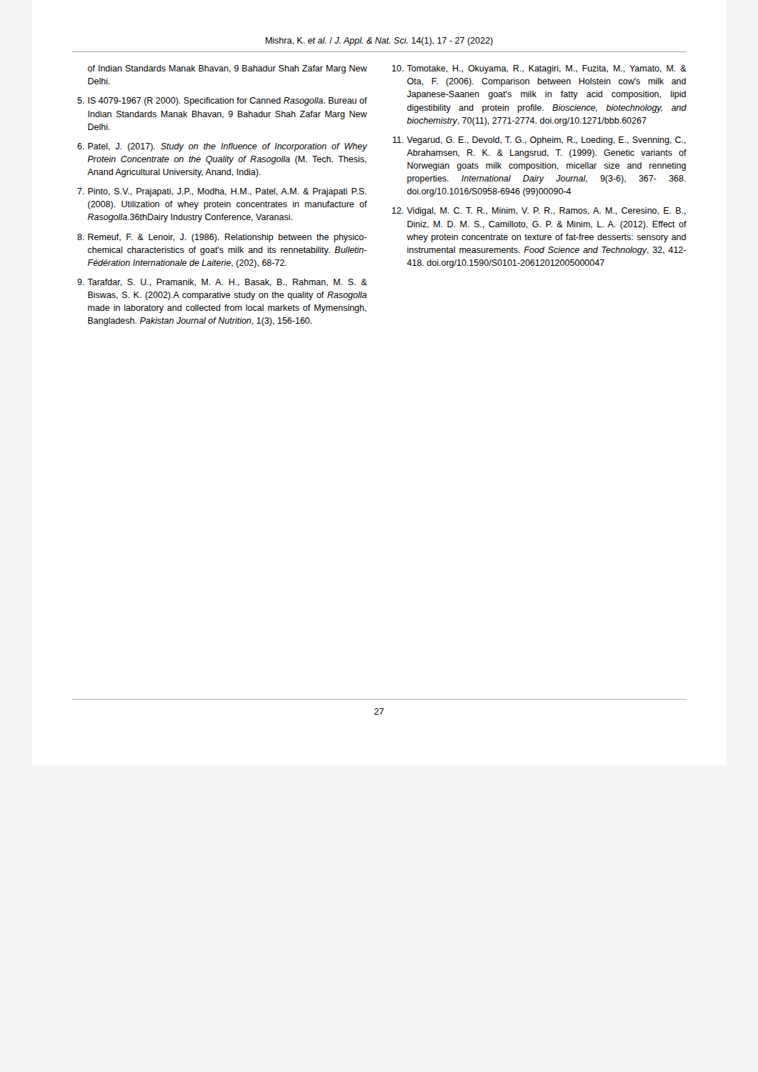Mishra, K. et al. / J. Appl. & Nat. Sci. 14(1), 17 - 27 (2022)
of Indian Standards Manak Bhavan, 9 Bahadur Shah Zafar Marg New Delhi.
5. IS 4079-1967 (R 2000). Specification for Canned Rasogolla. Bureau of Indian Standards Manak Bhavan, 9 Bahadur Shah Zafar Marg New Delhi.
6. Patel, J. (2017). Study on the Influence of Incorporation of Whey Protein Concentrate on the Quality of Rasogolla (M. Tech. Thesis, Anand Agricultural University, Anand, India).
7. Pinto, S.V., Prajapati, J.P., Modha, H.M., Patel, A.M. & Prajapati P.S. (2008). Utilization of whey protein concentrates in manufacture of Rasogolla.36thDairy Industry Conference, Varanasi.
8. Remeuf, F. & Lenoir, J. (1986). Relationship between the physico-chemical characteristics of goat's milk and its rennetability. Bulletin-Fédération Internationale de Laiterie, (202), 68-72.
9. Tarafdar, S. U., Pramanik, M. A. H., Basak, B., Rahman, M. S. & Biswas, S. K. (2002).A comparative study on the quality of Rasogolla made in laboratory and collected from local markets of Mymensingh, Bangladesh. Pakistan Journal of Nutrition, 1(3), 156-160.
10. Tomotake, H., Okuyama, R., Katagiri, M., Fuzita, M., Yamato, M. & Ota, F. (2006). Comparison between Holstein cow's milk and Japanese-Saanen goat's milk in fatty acid composition, lipid digestibility and protein profile. Bioscience, biotechnology, and biochemistry, 70(11), 2771-2774. doi.org/10.1271/bbb.60267
11. Vegarud, G. E., Devold, T. G., Opheim, R., Loeding, E., Svenning, C., Abrahamsen, R. K. & Langsrud, T. (1999). Genetic variants of Norwegian goats milk composition, micellar size and renneting properties. International Dairy Journal, 9(3-6), 367- 368. doi.org/10.1016/S0958-6946 (99)00090-4
12. Vidigal, M. C. T. R., Minim, V. P. R., Ramos, A. M., Ceresino, E. B., Diniz, M. D. M. S., Camilloto, G. P. & Minim, L. A. (2012). Effect of whey protein concentrate on texture of fat-free desserts: sensory and instrumental measurements. Food Science and Technology, 32, 412-418. doi.org/10.1590/S0101-20612012005000047
27